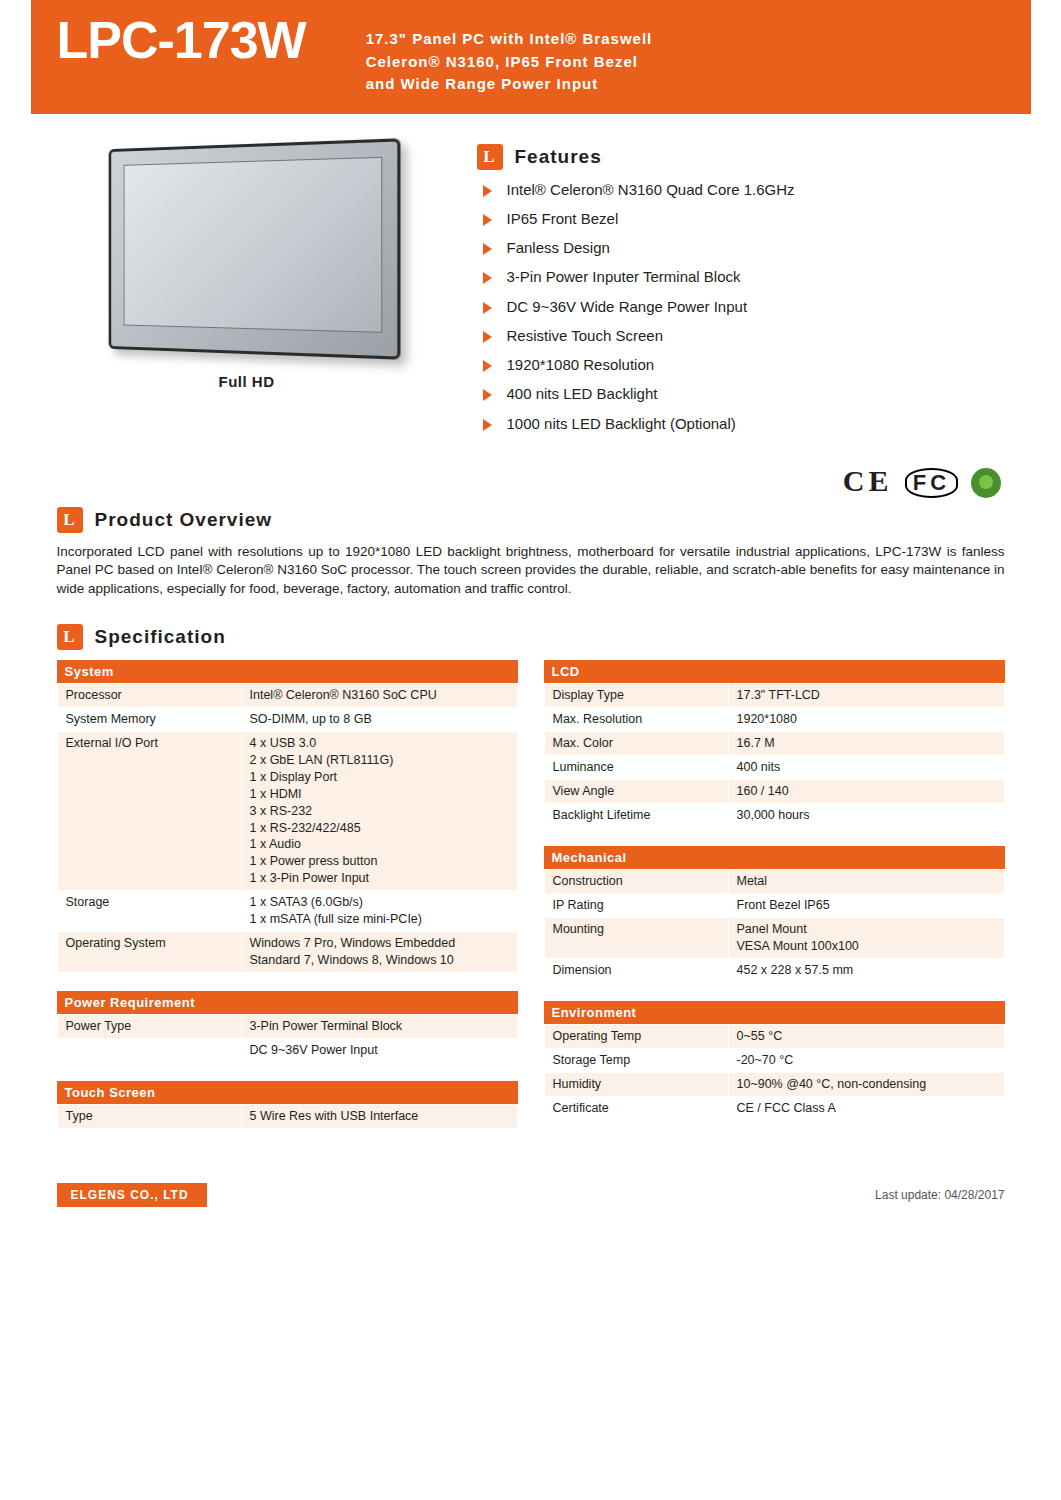LPC-173W
17.3" Panel PC with Intel® Braswell
Celeron® N3160, IP65 Front Bezel
and Wide Range Power Input
Full HD
LFeatures
Intel® Celeron® N3160 Quad Core 1.6GHz
IP65 Front Bezel
Fanless Design
3-Pin Power Inputer Terminal Block
DC 9~36V Wide Range Power Input
Resistive Touch Screen
1920*1080 Resolution
400 nits LED Backlight
1000 nits LED Backlight (Optional)
CE FC
LProduct Overview
Incorporated LCD panel with resolutions up to 1920*1080 LED backlight brightness, motherboard for versatile industrial applications, LPC-173W is fanless Panel PC based on Intel® Celeron® N3160 SoC processor. The touch screen provides the durable, reliable, and scratch-able benefits for easy maintenance in wide applications, especially for food, beverage, factory, automation and traffic control.
LSpecification
System
| Processor | Intel® Celeron® N3160 SoC CPU |
| System Memory | SO-DIMM, up to 8 GB |
| External I/O Port | 4 x USB 3.0 2 x GbE LAN (RTL8111G) 1 x Display Port 1 x HDMI 3 x RS-232 1 x RS-232/422/485 1 x Audio 1 x Power press button 1 x 3-Pin Power Input |
| Storage | 1 x SATA3 (6.0Gb/s) 1 x mSATA (full size mini-PCIe) |
| Operating System | Windows 7 Pro, Windows Embedded Standard 7, Windows 8, Windows 10 |
Power Requirement
| Power Type | 3-Pin Power Terminal Block |
| | DC 9~36V Power Input |
Touch Screen
| Type | 5 Wire Res with USB Interface |
LCD
| Display Type | 17.3" TFT-LCD |
| Max. Resolution | 1920*1080 |
| Max. Color | 16.7 M |
| Luminance | 400 nits |
| View Angle | 160 / 140 |
| Backlight Lifetime | 30,000 hours |
Mechanical
| Construction | Metal |
| IP Rating | Front Bezel IP65 |
| Mounting | Panel Mount VESA Mount 100x100 |
| Dimension | 452 x 228 x 57.5 mm |
Environment
| Operating Temp | 0~55 °C |
| Storage Temp | -20~70 °C |
| Humidity | 10~90% @40 °C, non-condensing |
| Certificate | CE / FCC Class A |
ELGENS CO., LTD
Last update: 04/28/2017